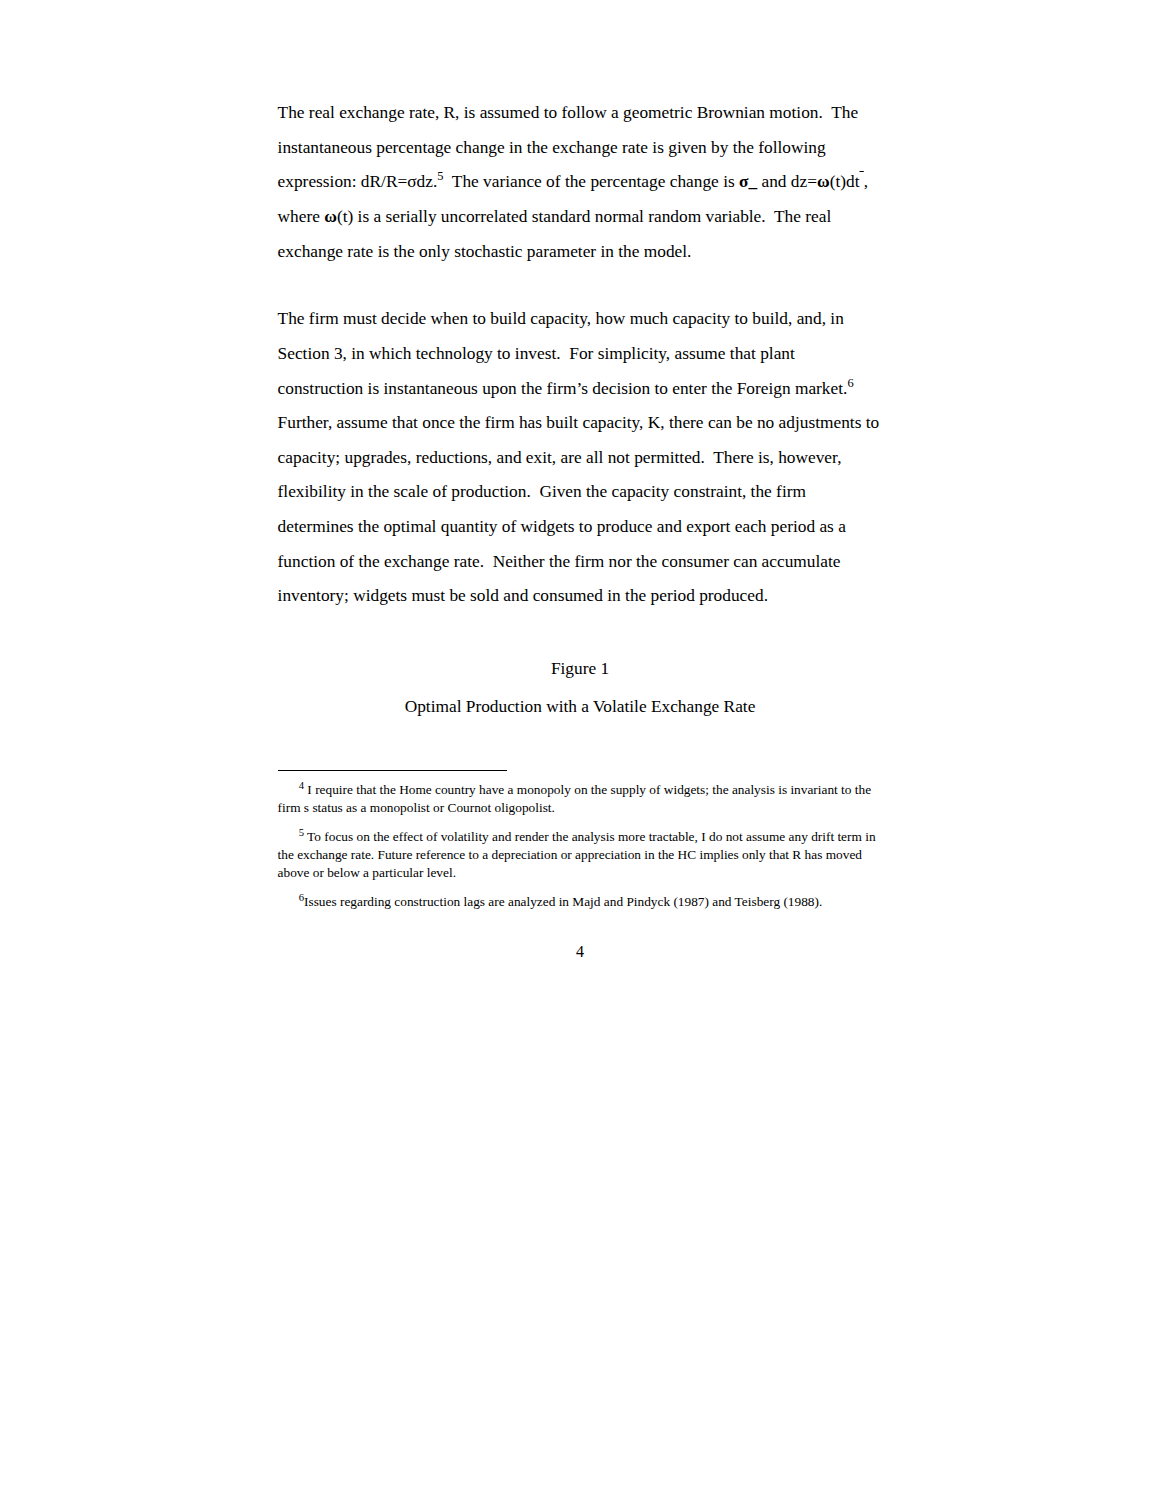The real exchange rate, R, is assumed to follow a geometric Brownian motion. The instantaneous percentage change in the exchange rate is given by the following expression: dR/R=σdz.5 The variance of the percentage change is σ_ and dz=ω(t)dt , where ω(t) is a serially uncorrelated standard normal random variable. The real exchange rate is the only stochastic parameter in the model.
The firm must decide when to build capacity, how much capacity to build, and, in Section 3, in which technology to invest. For simplicity, assume that plant construction is instantaneous upon the firm’s decision to enter the Foreign market.6 Further, assume that once the firm has built capacity, K, there can be no adjustments to capacity; upgrades, reductions, and exit, are all not permitted. There is, however, flexibility in the scale of production. Given the capacity constraint, the firm determines the optimal quantity of widgets to produce and export each period as a function of the exchange rate. Neither the firm nor the consumer can accumulate inventory; widgets must be sold and consumed in the period produced.
Figure 1
Optimal Production with a Volatile Exchange Rate
4 I require that the Home country have a monopoly on the supply of widgets; the analysis is invariant to the firm s status as a monopolist or Cournot oligopolist.
5 To focus on the effect of volatility and render the analysis more tractable, I do not assume any drift term in the exchange rate. Future reference to a depreciation or appreciation in the HC implies only that R has moved above or below a particular level.
6Issues regarding construction lags are analyzed in Majd and Pindyck (1987) and Teisberg (1988).
4